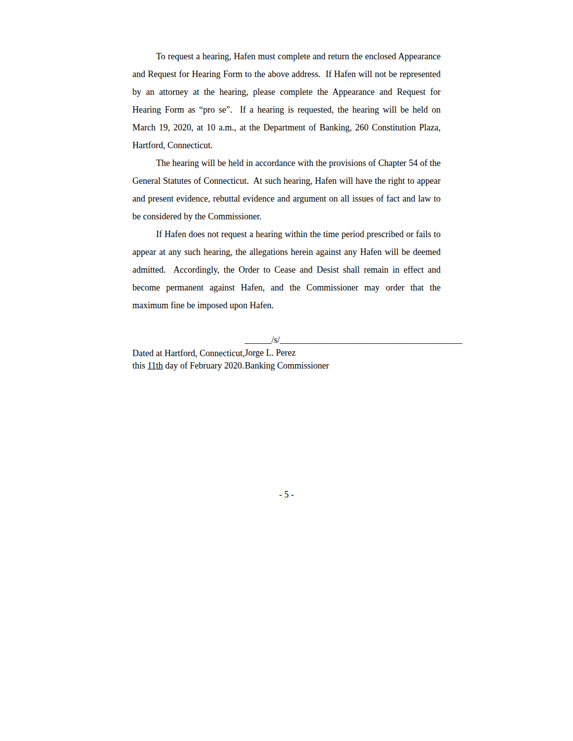To request a hearing, Hafen must complete and return the enclosed Appearance and Request for Hearing Form to the above address. If Hafen will not be represented by an attorney at the hearing, please complete the Appearance and Request for Hearing Form as “pro se”. If a hearing is requested, the hearing will be held on March 19, 2020, at 10 a.m., at the Department of Banking, 260 Constitution Plaza, Hartford, Connecticut.
The hearing will be held in accordance with the provisions of Chapter 54 of the General Statutes of Connecticut. At such hearing, Hafen will have the right to appear and present evidence, rebuttal evidence and argument on all issues of fact and law to be considered by the Commissioner.
If Hafen does not request a hearing within the time period prescribed or fails to appear at any such hearing, the allegations herein against any Hafen will be deemed admitted. Accordingly, the Order to Cease and Desist shall remain in effect and become permanent against Hafen, and the Commissioner may order that the maximum fine be imposed upon Hafen.
Dated at Hartford, Connecticut, this 11th day of February 2020.
______/s/_________________________________________ Jorge L. Perez Banking Commissioner
- 5 -